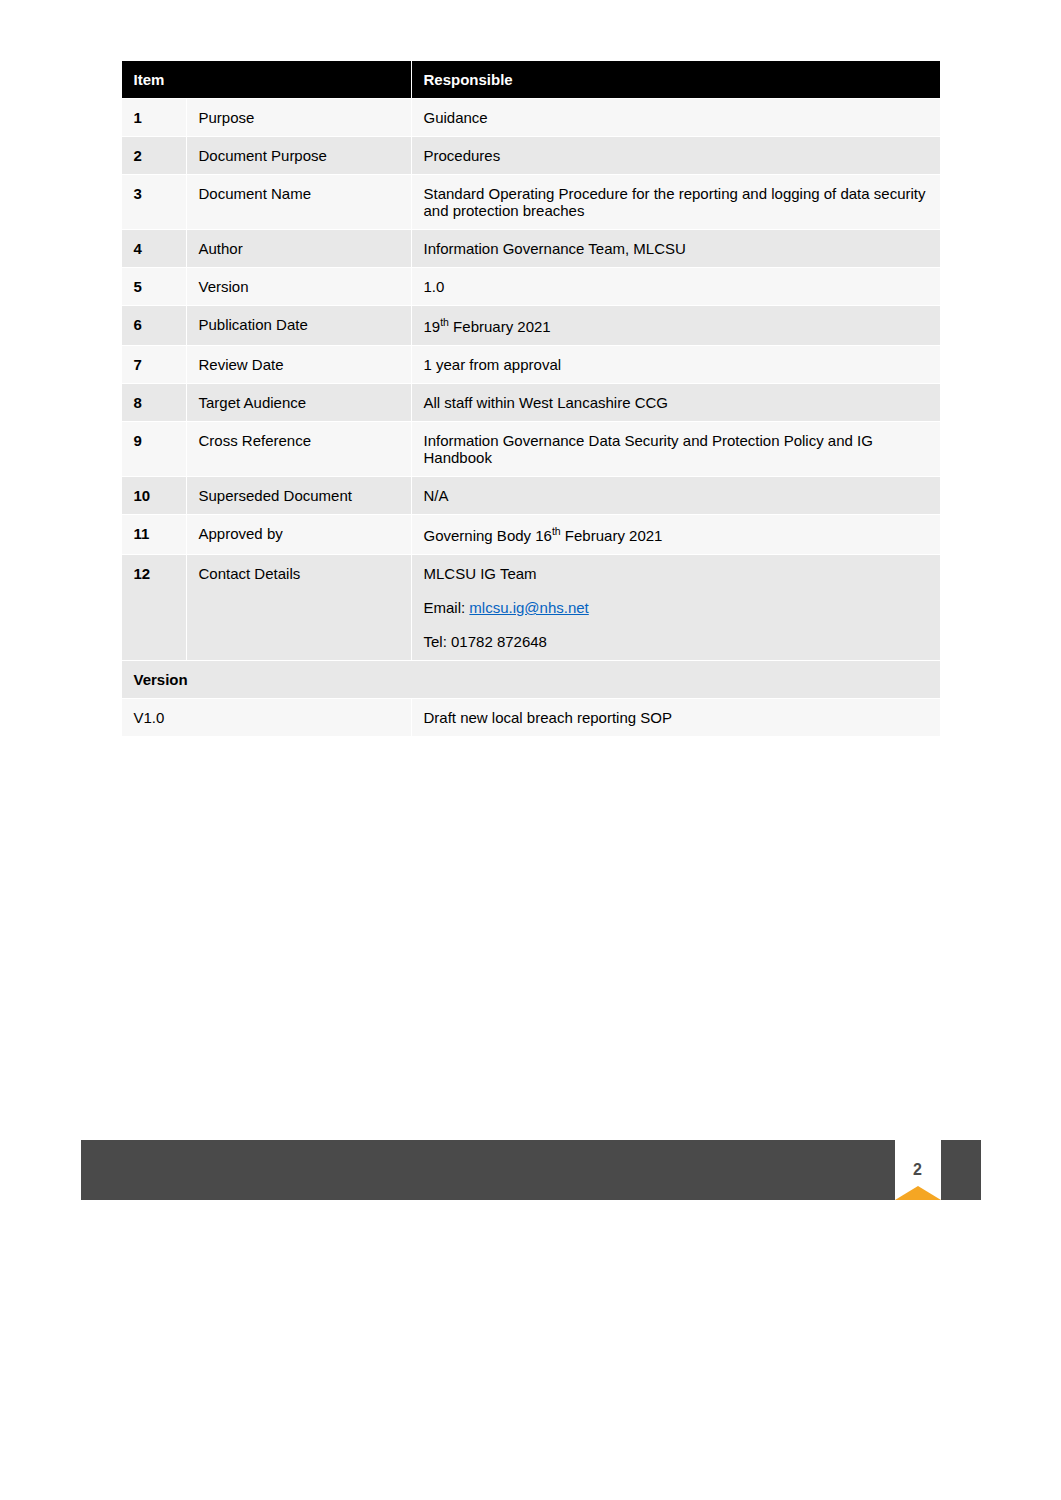| Item | Responsible |
| --- | --- |
| 1 | Purpose | Guidance |
| 2 | Document Purpose | Procedures |
| 3 | Document Name | Standard Operating Procedure for the reporting and logging of data security and protection breaches |
| 4 | Author | Information Governance Team, MLCSU |
| 5 | Version | 1.0 |
| 6 | Publication Date | 19 th February 2021 |
| 7 | Review Date | 1 year from approval |
| 8 | Target Audience | All staff within West Lancashire CCG |
| 9 | Cross Reference | Information Governance Data Security and Protection Policy and IG Handbook |
| 10 | Superseded Document | N/A |
| 11 | Approved by | Governing Body 16 th February 2021 |
| 12 | Contact Details | MLCSU IG Team Email: mlcsu.ig@nhs.net Tel: 01782 872648 |
| Version |
| V1.0 | Draft new local breach reporting SOP |
2